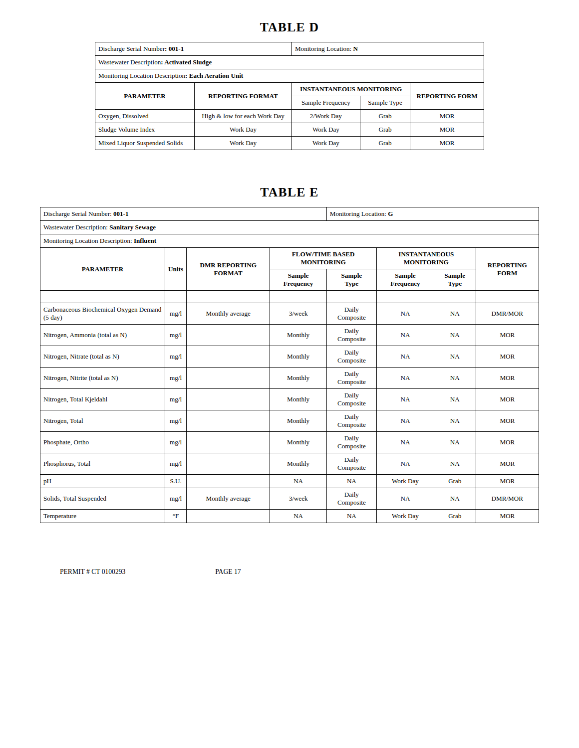TABLE D
| Discharge Serial Number : 001-1 | Monitoring Location: N |
| Wastewater Description : Activated Sludge |
| Monitoring Location Description : Each Aeration Unit |
| PARAMETER | REPORTING FORMAT | INSTANTANEOUS MONITORING | REPORTING FORM |
| Sample Frequency | Sample Type |
| Oxygen, Dissolved | High & low for each Work Day | 2/Work Day | Grab | MOR |
| Sludge Volume Index | Work Day | Work Day | Grab | MOR |
| Mixed Liquor Suspended Solids | Work Day | Work Day | Grab | MOR |
TABLE E
| Discharge Serial Number: 001-1 | Monitoring Location: G |
| Wastewater Description: Sanitary Sewage |
| Monitoring Location Description: Influent |
| PARAMETER | Units | DMR REPORTING FORMAT | FLOW/TIME BASED MONITORING | INSTANTANEOUS MONITORING | REPORTING FORM |
| Sample Frequency | Sample Type | Sample Frequency | Sample Type |
| Carbonaceous Biochemical Oxygen Demand (5 day) | mg/l | Monthly average | 3/week | Daily Composite | NA | NA | DMR/MOR |
| Nitrogen, Ammonia (total as N) | mg/l | | Monthly | Daily Composite | NA | NA | MOR |
| Nitrogen, Nitrate (total as N) | mg/l | | Monthly | Daily Composite | NA | NA | MOR |
| Nitrogen, Nitrite (total as N) | mg/l | | Monthly | Daily Composite | NA | NA | MOR |
| Nitrogen, Total Kjeldahl | mg/l | | Monthly | Daily Composite | NA | NA | MOR |
| Nitrogen, Total | mg/l | | Monthly | Daily Composite | NA | NA | MOR |
| Phosphate, Ortho | mg/l | | Monthly | Daily Composite | NA | NA | MOR |
| Phosphorus, Total | mg/l | | Monthly | Daily Composite | NA | NA | MOR |
| pH | S.U. | | NA | NA | Work Day | Grab | MOR |
| Solids, Total Suspended | mg/l | Monthly average | 3/week | Daily Composite | NA | NA | DMR/MOR |
| Temperature | °F | | NA | NA | Work Day | Grab | MOR |
PERMIT # CT 0100293 PAGE 17